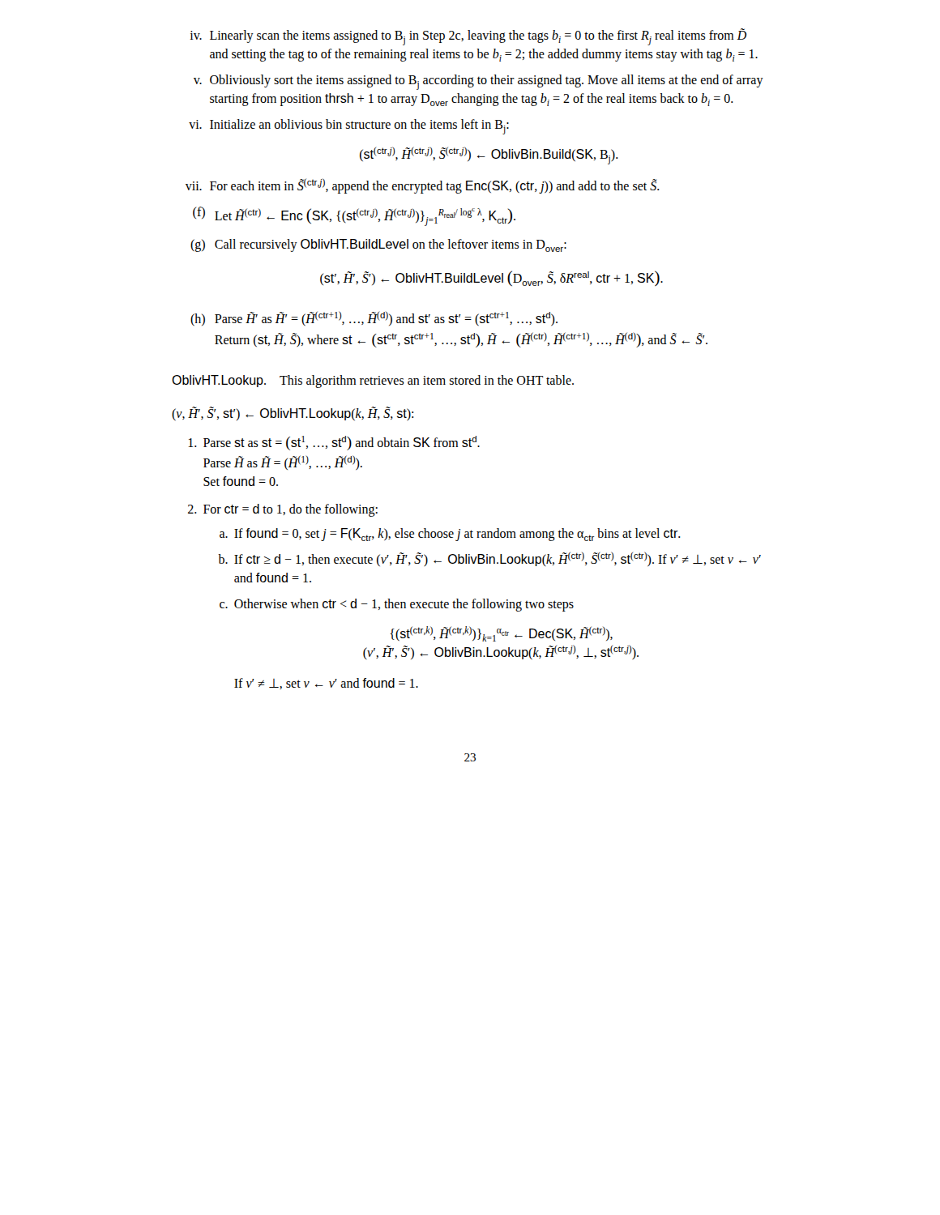Linearly scan the items assigned to Bj in Step 2c, leaving the tags bi = 0 to the first Rj real items from D̃ and setting the tag to of the remaining real items to be bi = 2; the added dummy items stay with tag bi = 1.
Obliviously sort the items assigned to Bj according to their assigned tag. Move all items at the end of array starting from position thrsh + 1 to array Dover changing the tag bi = 2 of the real items back to bi = 0.
Initialize an oblivious bin structure on the items left in Bj:
(st(ctr,j), H̃(ctr,j), S̃(ctr,j)) ← OblivBin.Build(SK, Bj).
For each item in S̃(ctr,j), append the encrypted tag Enc(SK, (ctr, j)) and add to the set S̃.
(f)
Let H̃(ctr) ← Enc (SK, {(st(ctr,j), H̃(ctr,j))}j=1Rreal/ logc λ, Kctr).
(g)
Call recursively OblivHT.BuildLevel on the leftover items in Dover:
(st′, H̃′, S̃′) ← OblivHT.BuildLevel (Dover, S̃, δRreal, ctr + 1, SK).
(h)
Parse H̃′ as H̃′ = (H̃(ctr+1), …, H̃(d)) and st′ as st′ = (stctr+1, …, std).
Return (st, H̃, S̃), where st ← (stctr, stctr+1, …, std), H̃ ← (H̃(ctr), H̃(ctr+1), …, H̃(d)), and S̃ ← S̃′.
OblivHT.Lookup. This algorithm retrieves an item stored in the OHT table.
(v, H̃′, S̃′, st′) ← OblivHT.Lookup(k, H̃, S̃, st):
Parse st as st = (st1, …, std) and obtain SK from std.
Parse H̃ as H̃ = (H̃(1), …, H̃(d)).
Set found = 0.
For ctr = d to 1, do the following:
If found = 0, set j = F(Kctr, k), else choose j at random among the αctr bins at level ctr.
If ctr ≥ d − 1, then execute (v′, H̃′, S̃′) ← OblivBin.Lookup(k, H̃(ctr), S̃(ctr), st(ctr)). If v′ ≠ ⊥, set v ← v′ and found = 1.
Otherwise when ctr < d − 1, then execute the following two steps
{(st(ctr,k), H̃(ctr,k))}k=1αctr ← Dec(SK, H̃(ctr)),
(v′, H̃′, S̃′) ← OblivBin.Lookup(k, H̃(ctr,j), ⊥, st(ctr,j)).
If v′ ≠ ⊥, set v ← v′ and found = 1.
23